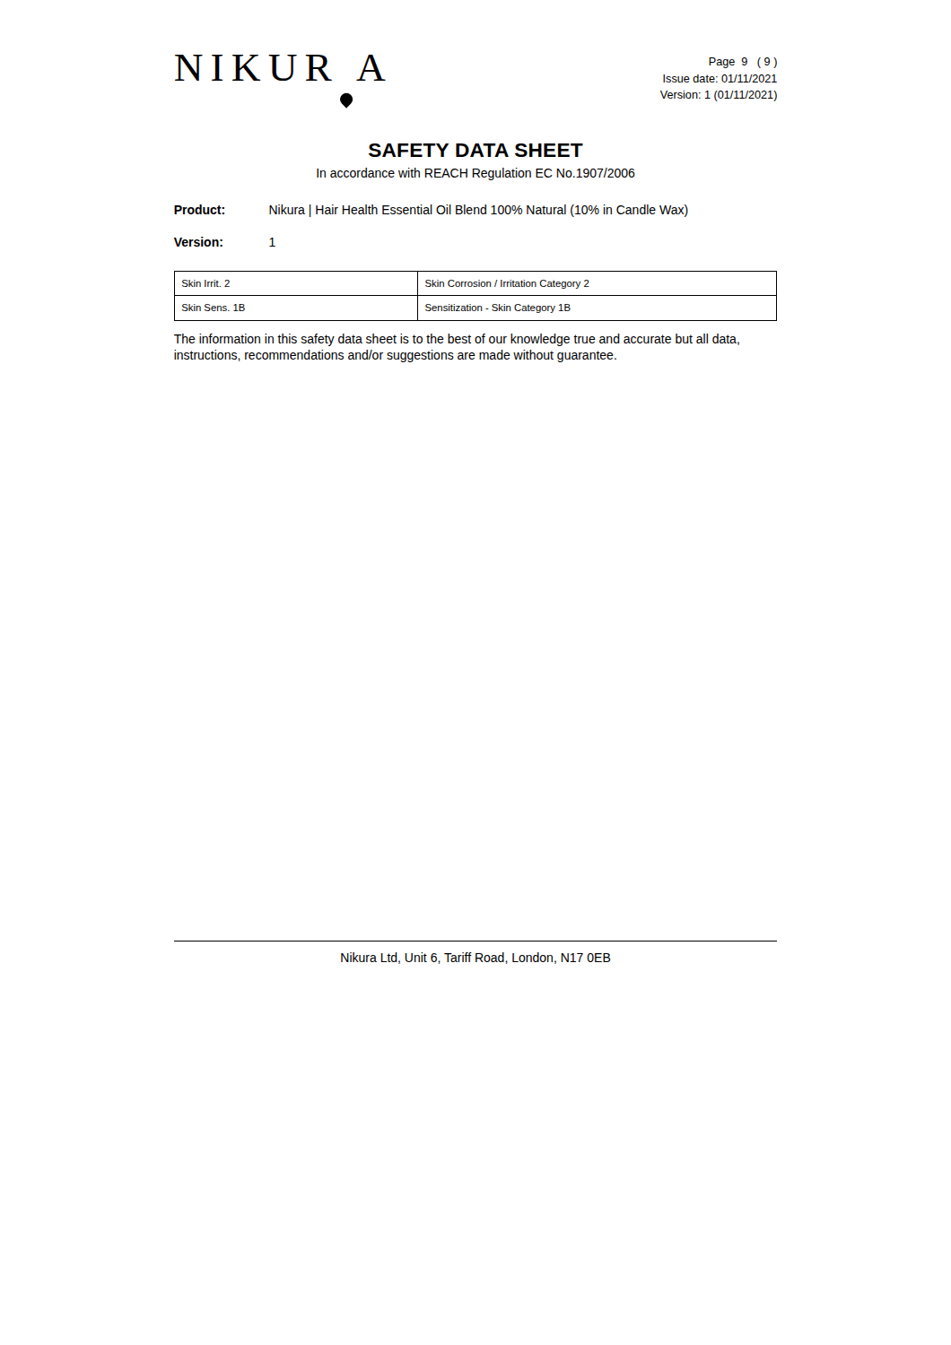NIKUR A
Page 9 ( 9 )
Issue date: 01/11/2021
Version: 1 (01/11/2021)
SAFETY DATA SHEET
In accordance with REACH Regulation EC No.1907/2006
Product: Nikura | Hair Health Essential Oil Blend 100% Natural (10% in Candle Wax)
Version: 1
| Skin Irrit. 2 | Skin Corrosion / Irritation Category 2 |
| Skin Sens. 1B | Sensitization - Skin Category 1B |
The information in this safety data sheet is to the best of our knowledge true and accurate but all data, instructions, recommendations and/or suggestions are made without guarantee.
Nikura Ltd, Unit 6, Tariff Road, London, N17 0EB